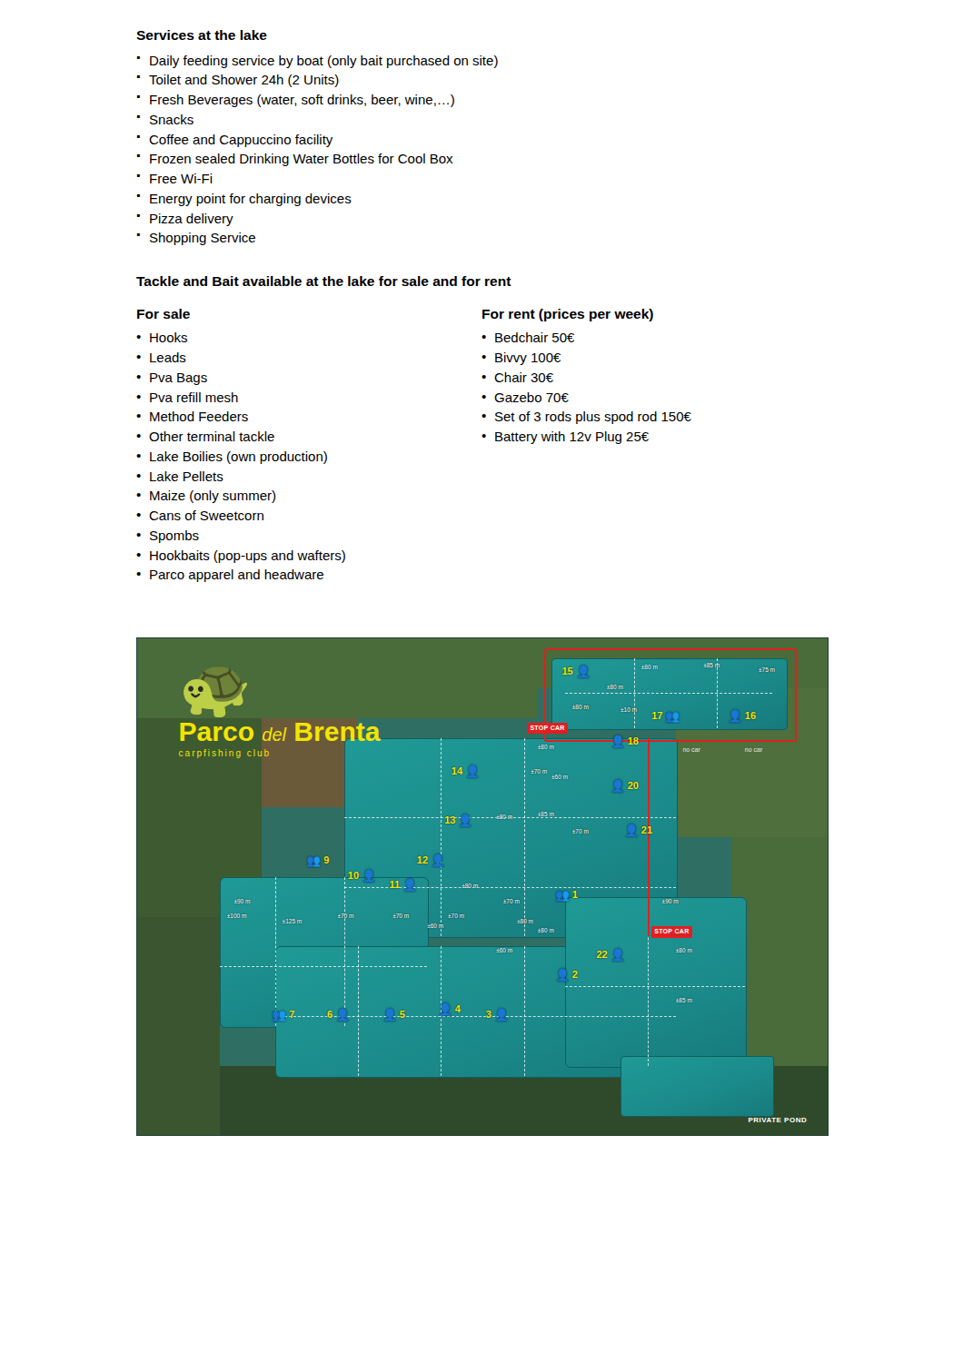Services at the lake
Daily feeding service by boat (only bait purchased on site)
Toilet and Shower 24h (2 Units)
Fresh Beverages (water, soft drinks, beer, wine,…)
Snacks
Coffee and Cappuccino facility
Frozen sealed Drinking Water Bottles for Cool Box
Free Wi-Fi
Energy point for charging devices
Pizza delivery
Shopping Service
Tackle and Bait available at the lake for sale and for rent
For sale
Hooks
Leads
Pva Bags
Pva refill mesh
Method Feeders
Other terminal tackle
Lake Boilies (own production)
Lake Pellets
Maize (only summer)
Cans of Sweetcorn
Spombs
Hookbaits (pop-ups and wafters)
Parco apparel and headware
For rent (prices per week)
Bedchair 50€
Bivvy 100€
Chair 30€
Gazebo 70€
Set of 3 rods plus spod rod 150€
Battery with 12v Plug 25€
STOP CAR
STOP CAR
no car
no car
🐢
Parco del Brenta
carpfishing club
15 👤
17 👥
👤 16
👤 18
14 👤
👤 20
13 👤
👤 21
👥 9
10 👤
11 👤
12 👤
👥 1
22 👤
👤 2
👥 7
6 👤
👤 5
👤 4
3 👤
±80 m
±85 m
±75 m
±80 m
±80 m
±10 m
±80 m
±70 m
±60 m
±80 m
±85 m
±70 m
±90 m
±100 m
±125 m
±70 m
±70 m
±70 m
±80 m
±70 m
±80 m
±80 m
±60 m
±60 m
±90 m
±80 m
±85 m
PRIVATE POND